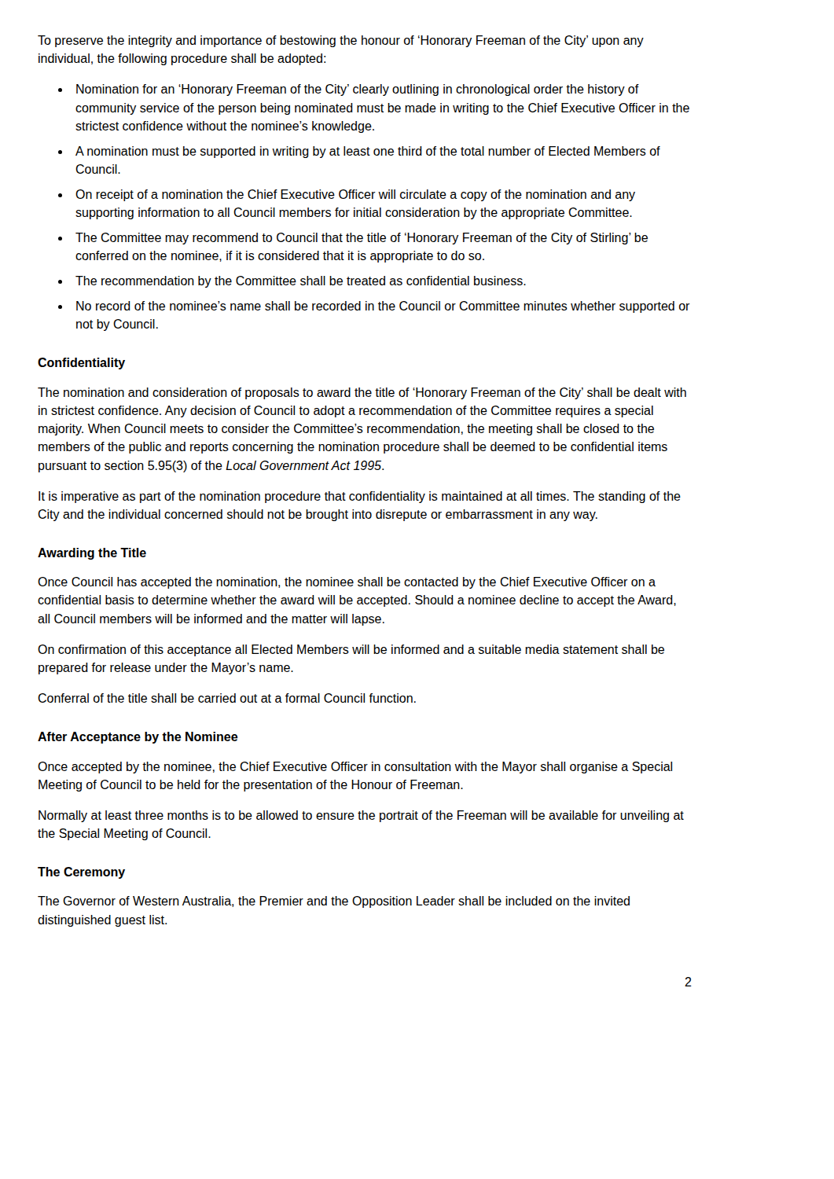To preserve the integrity and importance of bestowing the honour of ‘Honorary Freeman of the City’ upon any individual, the following procedure shall be adopted:
Nomination for an ‘Honorary Freeman of the City’ clearly outlining in chronological order the history of community service of the person being nominated must be made in writing to the Chief Executive Officer in the strictest confidence without the nominee’s knowledge.
A nomination must be supported in writing by at least one third of the total number of Elected Members of Council.
On receipt of a nomination the Chief Executive Officer will circulate a copy of the nomination and any supporting information to all Council members for initial consideration by the appropriate Committee.
The Committee may recommend to Council that the title of ‘Honorary Freeman of the City of Stirling’ be conferred on the nominee, if it is considered that it is appropriate to do so.
The recommendation by the Committee shall be treated as confidential business.
No record of the nominee’s name shall be recorded in the Council or Committee minutes whether supported or not by Council.
Confidentiality
The nomination and consideration of proposals to award the title of ‘Honorary Freeman of the City’ shall be dealt with in strictest confidence. Any decision of Council to adopt a recommendation of the Committee requires a special majority. When Council meets to consider the Committee’s recommendation, the meeting shall be closed to the members of the public and reports concerning the nomination procedure shall be deemed to be confidential items pursuant to section 5.95(3) of the Local Government Act 1995.
It is imperative as part of the nomination procedure that confidentiality is maintained at all times. The standing of the City and the individual concerned should not be brought into disrepute or embarrassment in any way.
Awarding the Title
Once Council has accepted the nomination, the nominee shall be contacted by the Chief Executive Officer on a confidential basis to determine whether the award will be accepted. Should a nominee decline to accept the Award, all Council members will be informed and the matter will lapse.
On confirmation of this acceptance all Elected Members will be informed and a suitable media statement shall be prepared for release under the Mayor’s name.
Conferral of the title shall be carried out at a formal Council function.
After Acceptance by the Nominee
Once accepted by the nominee, the Chief Executive Officer in consultation with the Mayor shall organise a Special Meeting of Council to be held for the presentation of the Honour of Freeman.
Normally at least three months is to be allowed to ensure the portrait of the Freeman will be available for unveiling at the Special Meeting of Council.
The Ceremony
The Governor of Western Australia, the Premier and the Opposition Leader shall be included on the invited distinguished guest list.
2